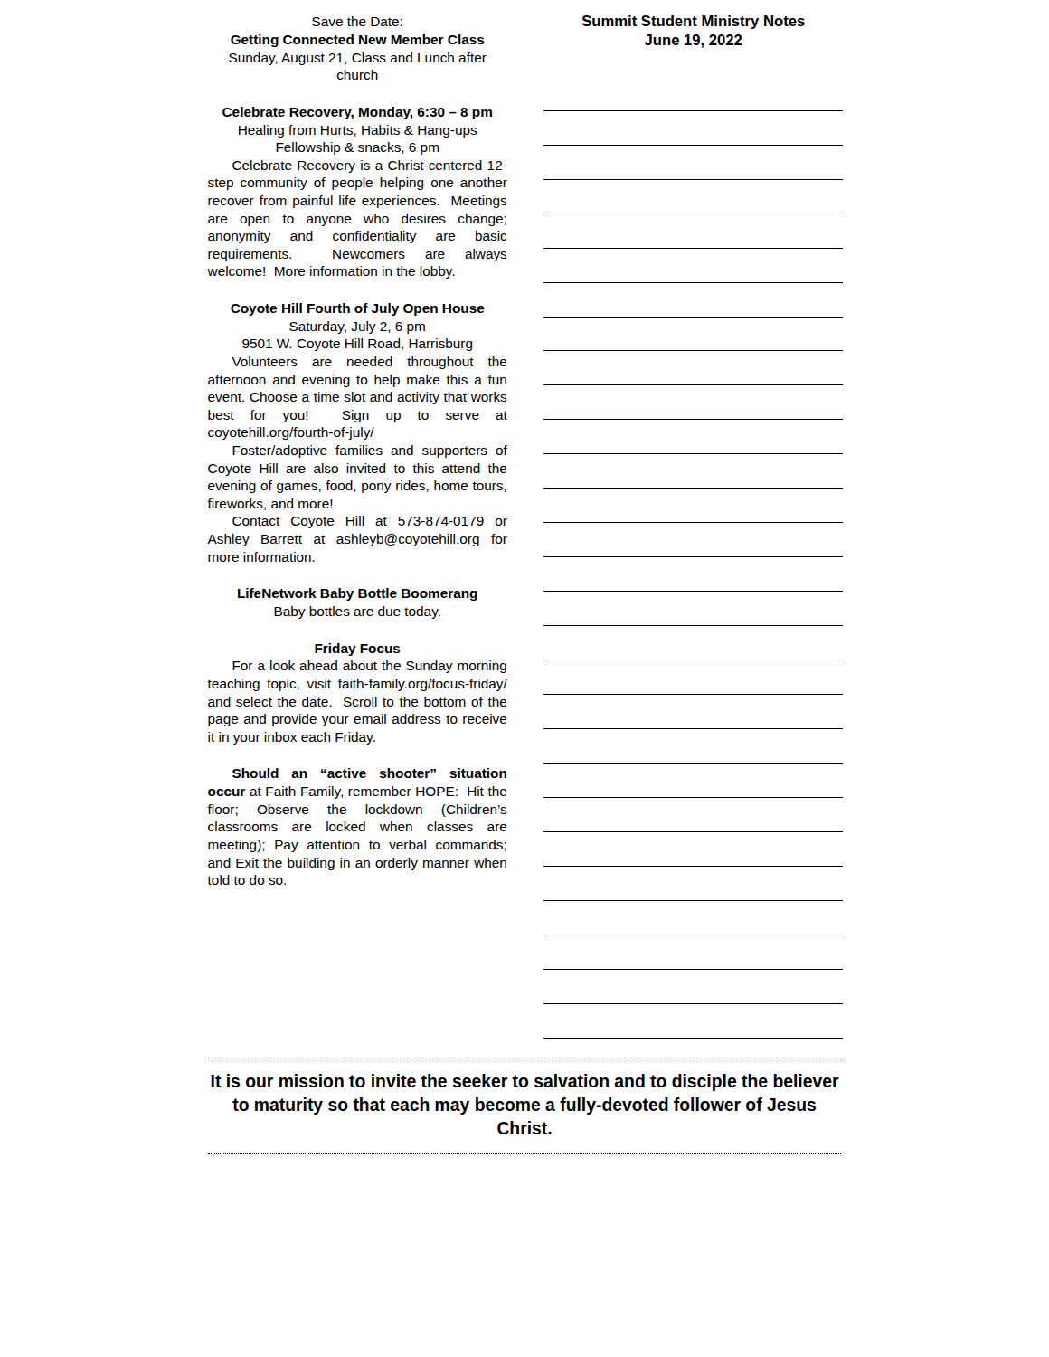Save the Date:
Getting Connected New Member Class
Sunday, August 21, Class and Lunch after church
Celebrate Recovery, Monday, 6:30 – 8 pm
Healing from Hurts, Habits & Hang-ups
Fellowship & snacks, 6 pm
Celebrate Recovery is a Christ-centered 12-step community of people helping one another recover from painful life experiences. Meetings are open to anyone who desires change; anonymity and confidentiality are basic requirements. Newcomers are always welcome! More information in the lobby.
Coyote Hill Fourth of July Open House
Saturday, July 2, 6 pm
9501 W. Coyote Hill Road, Harrisburg
Volunteers are needed throughout the afternoon and evening to help make this a fun event. Choose a time slot and activity that works best for you! Sign up to serve at coyotehill.org/fourth-of-july/
Foster/adoptive families and supporters of Coyote Hill are also invited to this attend the evening of games, food, pony rides, home tours, fireworks, and more!
Contact Coyote Hill at 573-874-0179 or Ashley Barrett at ashleyb@coyotehill.org for more information.
LifeNetwork Baby Bottle Boomerang
Baby bottles are due today.
Friday Focus
For a look ahead about the Sunday morning teaching topic, visit faith-family.org/focus-friday/ and select the date. Scroll to the bottom of the page and provide your email address to receive it in your inbox each Friday.
Should an “active shooter” situation occur at Faith Family, remember HOPE: Hit the floor; Observe the lockdown (Children’s classrooms are locked when classes are meeting); Pay attention to verbal commands; and Exit the building in an orderly manner when told to do so.
Summit Student Ministry Notes
June 19, 2022
It is our mission to invite the seeker to salvation and to disciple the believer to maturity so that each may become a fully-devoted follower of Jesus Christ.